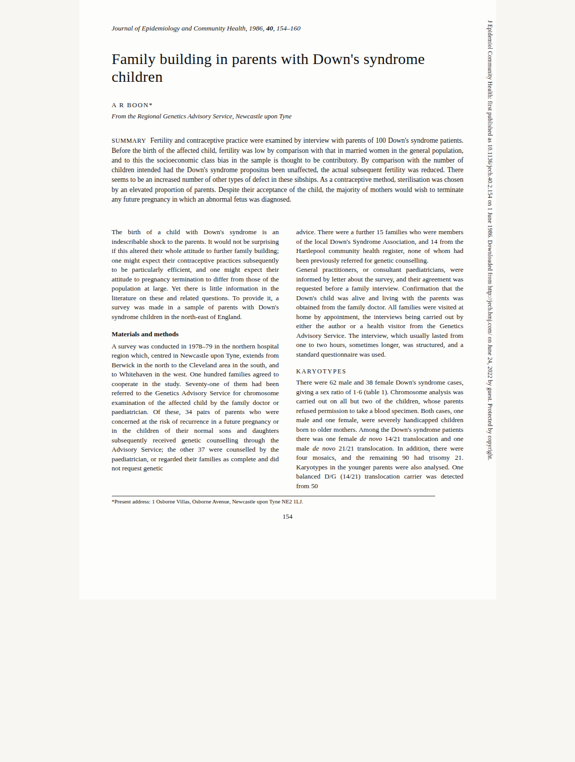J Epidemiol Community Health: first published as 10.1136/jech.40.2.154 on 1 June 1986. Downloaded from http://jech.bmj.com/ on June 24, 2022 by guest. Protected by copyright.
Journal of Epidemiology and Community Health, 1986, 40, 154–160
Family building in parents with Down's syndrome children
A R BOON*
From the Regional Genetics Advisory Service, Newcastle upon Tyne
SUMMARY Fertility and contraceptive practice were examined by interview with parents of 100 Down's syndrome patients. Before the birth of the affected child, fertility was low by comparison with that in married women in the general population, and to this the socioeconomic class bias in the sample is thought to be contributory. By comparison with the number of children intended had the Down's syndrome propositus been unaffected, the actual subsequent fertility was reduced. There seems to be an increased number of other types of defect in these sibships. As a contraceptive method, sterilisation was chosen by an elevated proportion of parents. Despite their acceptance of the child, the majority of mothers would wish to terminate any future pregnancy in which an abnormal fetus was diagnosed.
The birth of a child with Down's syndrome is an indescribable shock to the parents. It would not be surprising if this altered their whole attitude to further family building; one might expect their contraceptive practices subsequently to be particularly efficient, and one might expect their attitude to pregnancy termination to differ from those of the population at large. Yet there is little information in the literature on these and related questions. To provide it, a survey was made in a sample of parents with Down's syndrome children in the north-east of England.
Materials and methods
A survey was conducted in 1978–79 in the northern hospital region which, centred in Newcastle upon Tyne, extends from Berwick in the north to the Cleveland area in the south, and to Whitehaven in the west. One hundred families agreed to cooperate in the study. Seventy-one of them had been referred to the Genetics Advisory Service for chromosome examination of the affected child by the family doctor or paediatrician. Of these, 34 pairs of parents who were concerned at the risk of recurrence in a future pregnancy or in the children of their normal sons and daughters subsequently received genetic counselling through the Advisory Service; the other 37 were counselled by the paediatrician, or regarded their families as complete and did not request genetic
advice. There were a further 15 families who were members of the local Down's Syndrome Association, and 14 from the Hartlepool community health register, none of whom had been previously referred for genetic counselling.
General practitioners, or consultant paediatricians, were informed by letter about the survey, and their agreement was requested before a family interview. Confirmation that the Down's child was alive and living with the parents was obtained from the family doctor. All families were visited at home by appointment, the interviews being carried out by either the author or a health visitor from the Genetics Advisory Service. The interview, which usually lasted from one to two hours, sometimes longer, was structured, and a standard questionnaire was used.
KARYOTYPES
There were 62 male and 38 female Down's syndrome cases, giving a sex ratio of 1·6 (table 1). Chromosome analysis was carried out on all but two of the children, whose parents refused permission to take a blood specimen. Both cases, one male and one female, were severely handicapped children born to older mothers. Among the Down's syndrome patients there was one female de novo 14/21 translocation and one male de novo 21/21 translocation. In addition, there were four mosaics, and the remaining 90 had trisomy 21. Karyotypes in the younger parents were also analysed. One balanced D/G (14/21) translocation carrier was detected from 50
*Present address: 1 Osborne Villas, Osborne Avenue, Newcastle upon Tyne NE2 1LJ.
154